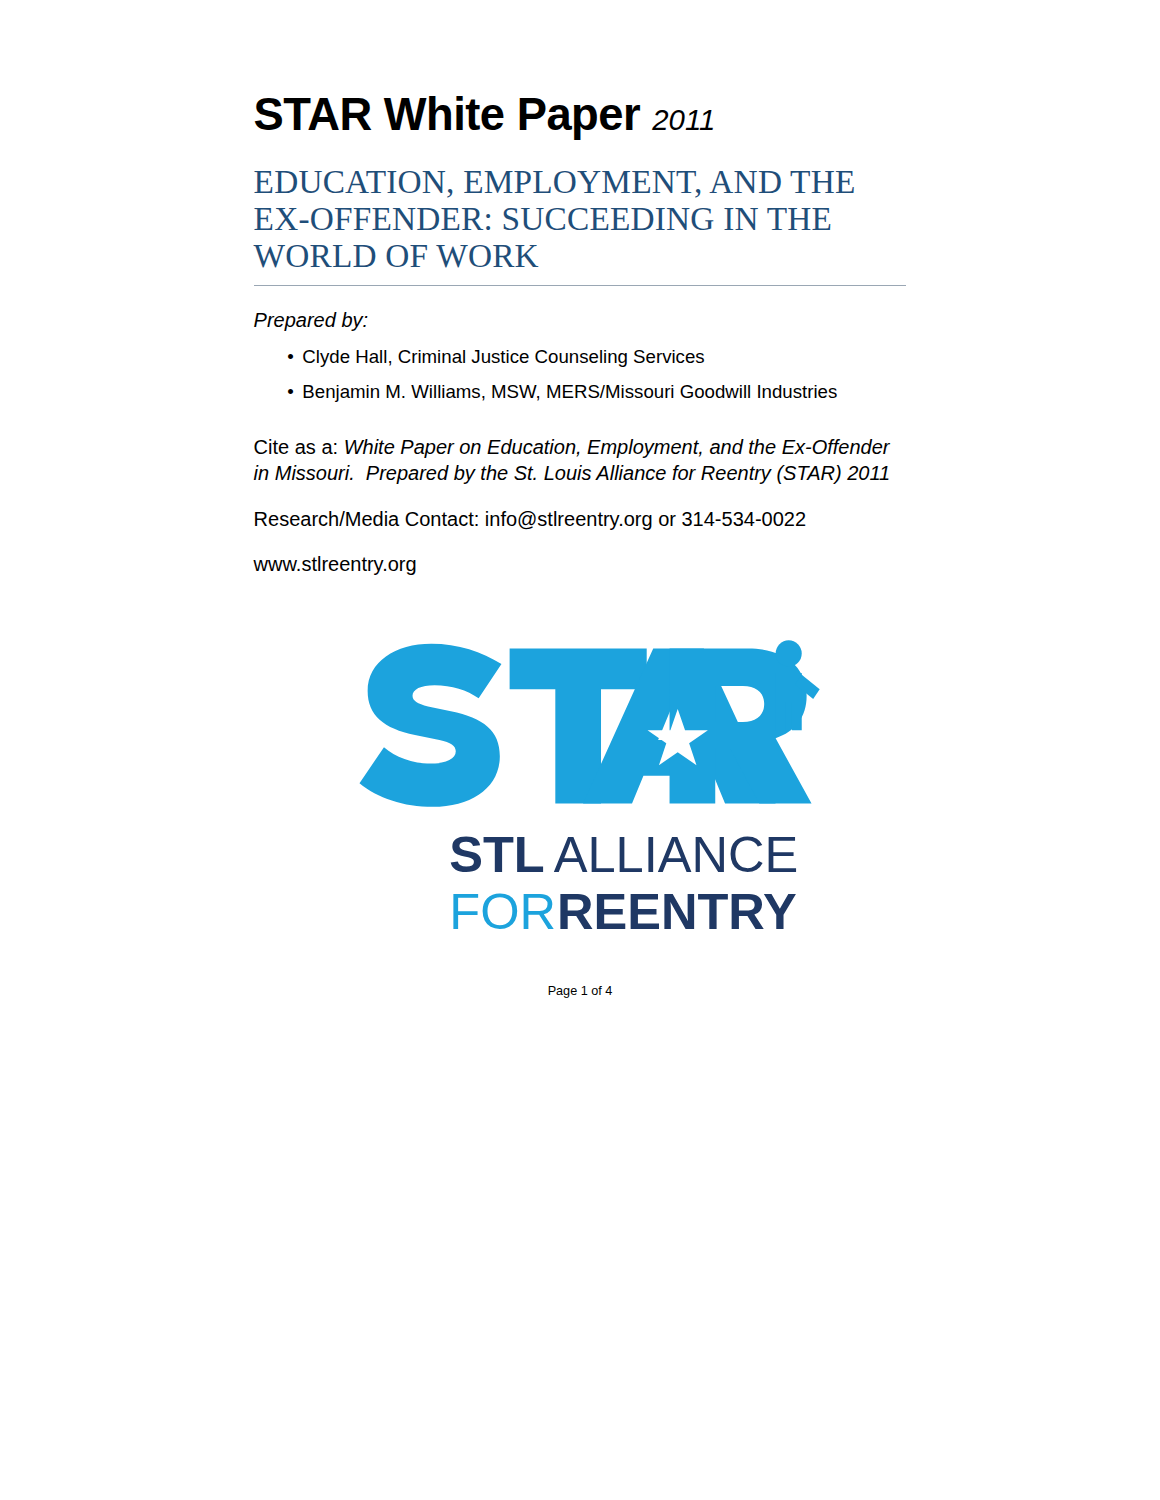STAR White Paper 2011
Education, Employment, and the Ex-Offender: Succeeding in the World of Work
Prepared by:
Clyde Hall, Criminal Justice Counseling Services
Benjamin M. Williams, MSW, MERS/Missouri Goodwill Industries
Cite as a: White Paper on Education, Employment, and the Ex-Offender in Missouri. Prepared by the St. Louis Alliance for Reentry (STAR) 2011
Research/Media Contact: info@stlreentry.org or 314-534-0022
www.stlreentry.org
STL ALLIANCE FOR REENTRY
Page 1 of 4